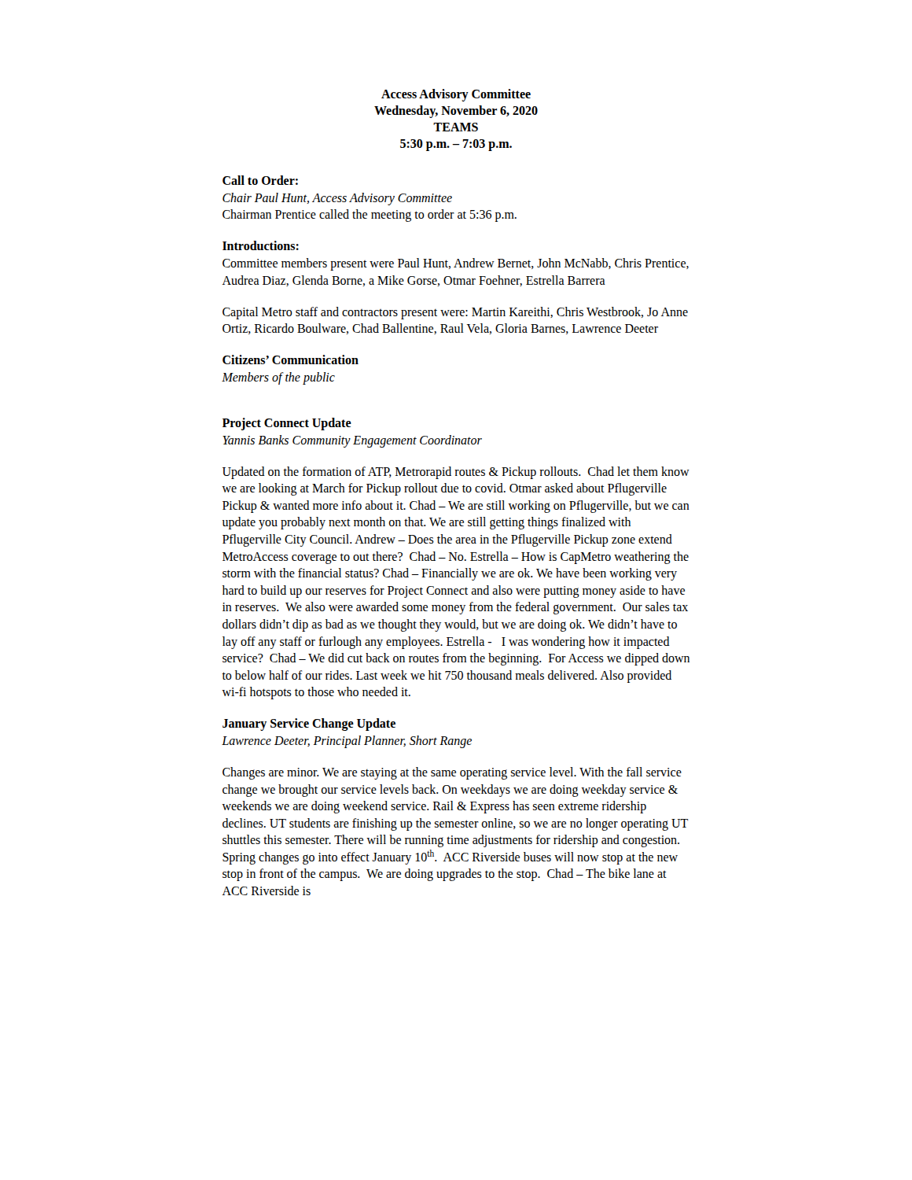Access Advisory Committee
Wednesday, November 6, 2020
TEAMS
5:30 p.m. – 7:03 p.m.
Call to Order:
Chair Paul Hunt, Access Advisory Committee
Chairman Prentice called the meeting to order at 5:36 p.m.
Introductions:
Committee members present were Paul Hunt, Andrew Bernet, John McNabb, Chris Prentice, Audrea Diaz, Glenda Borne, a Mike Gorse, Otmar Foehner, Estrella Barrera
Capital Metro staff and contractors present were: Martin Kareithi, Chris Westbrook, Jo Anne Ortiz, Ricardo Boulware, Chad Ballentine, Raul Vela, Gloria Barnes, Lawrence Deeter
Citizens’ Communication
Members of the public
Project Connect Update
Yannis Banks Community Engagement Coordinator
Updated on the formation of ATP, Metrorapid routes & Pickup rollouts. Chad let them know we are looking at March for Pickup rollout due to covid. Otmar asked about Pflugerville Pickup & wanted more info about it. Chad – We are still working on Pflugerville, but we can update you probably next month on that. We are still getting things finalized with Pflugerville City Council. Andrew – Does the area in the Pflugerville Pickup zone extend MetroAccess coverage to out there? Chad – No. Estrella – How is CapMetro weathering the storm with the financial status? Chad – Financially we are ok. We have been working very hard to build up our reserves for Project Connect and also were putting money aside to have in reserves. We also were awarded some money from the federal government. Our sales tax dollars didn’t dip as bad as we thought they would, but we are doing ok. We didn’t have to lay off any staff or furlough any employees. Estrella - I was wondering how it impacted service? Chad – We did cut back on routes from the beginning. For Access we dipped down to below half of our rides. Last week we hit 750 thousand meals delivered. Also provided wi-fi hotspots to those who needed it.
January Service Change Update
Lawrence Deeter, Principal Planner, Short Range
Changes are minor. We are staying at the same operating service level. With the fall service change we brought our service levels back. On weekdays we are doing weekday service & weekends we are doing weekend service. Rail & Express has seen extreme ridership declines. UT students are finishing up the semester online, so we are no longer operating UT shuttles this semester. There will be running time adjustments for ridership and congestion. Spring changes go into effect January 10th. ACC Riverside buses will now stop at the new stop in front of the campus. We are doing upgrades to the stop. Chad – The bike lane at ACC Riverside is